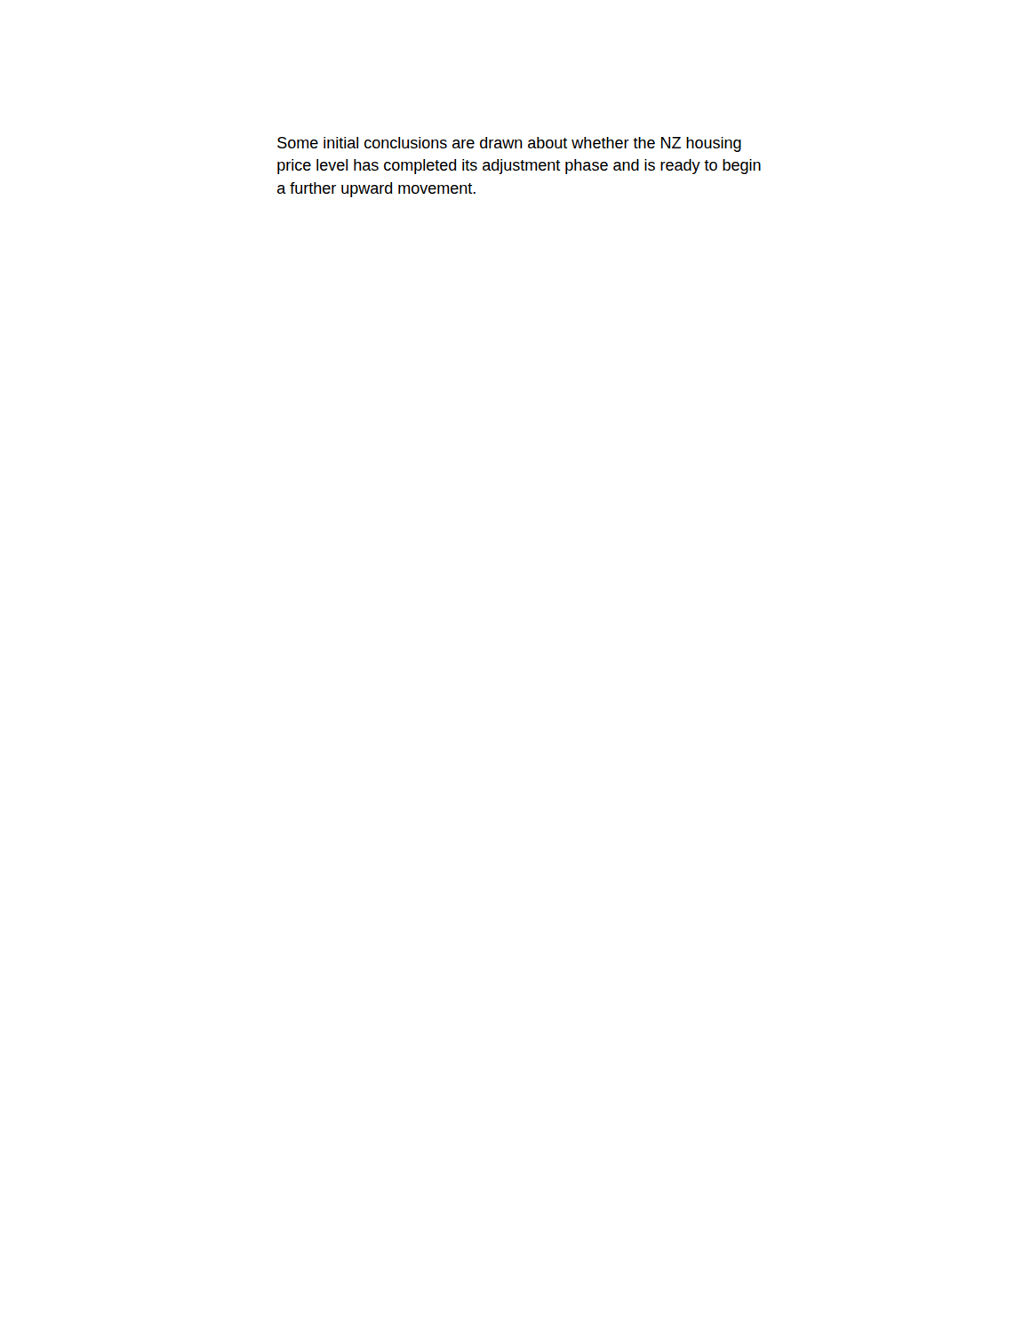Some initial conclusions are drawn about whether the NZ housing price level has completed its adjustment phase and is ready to begin a further upward movement.